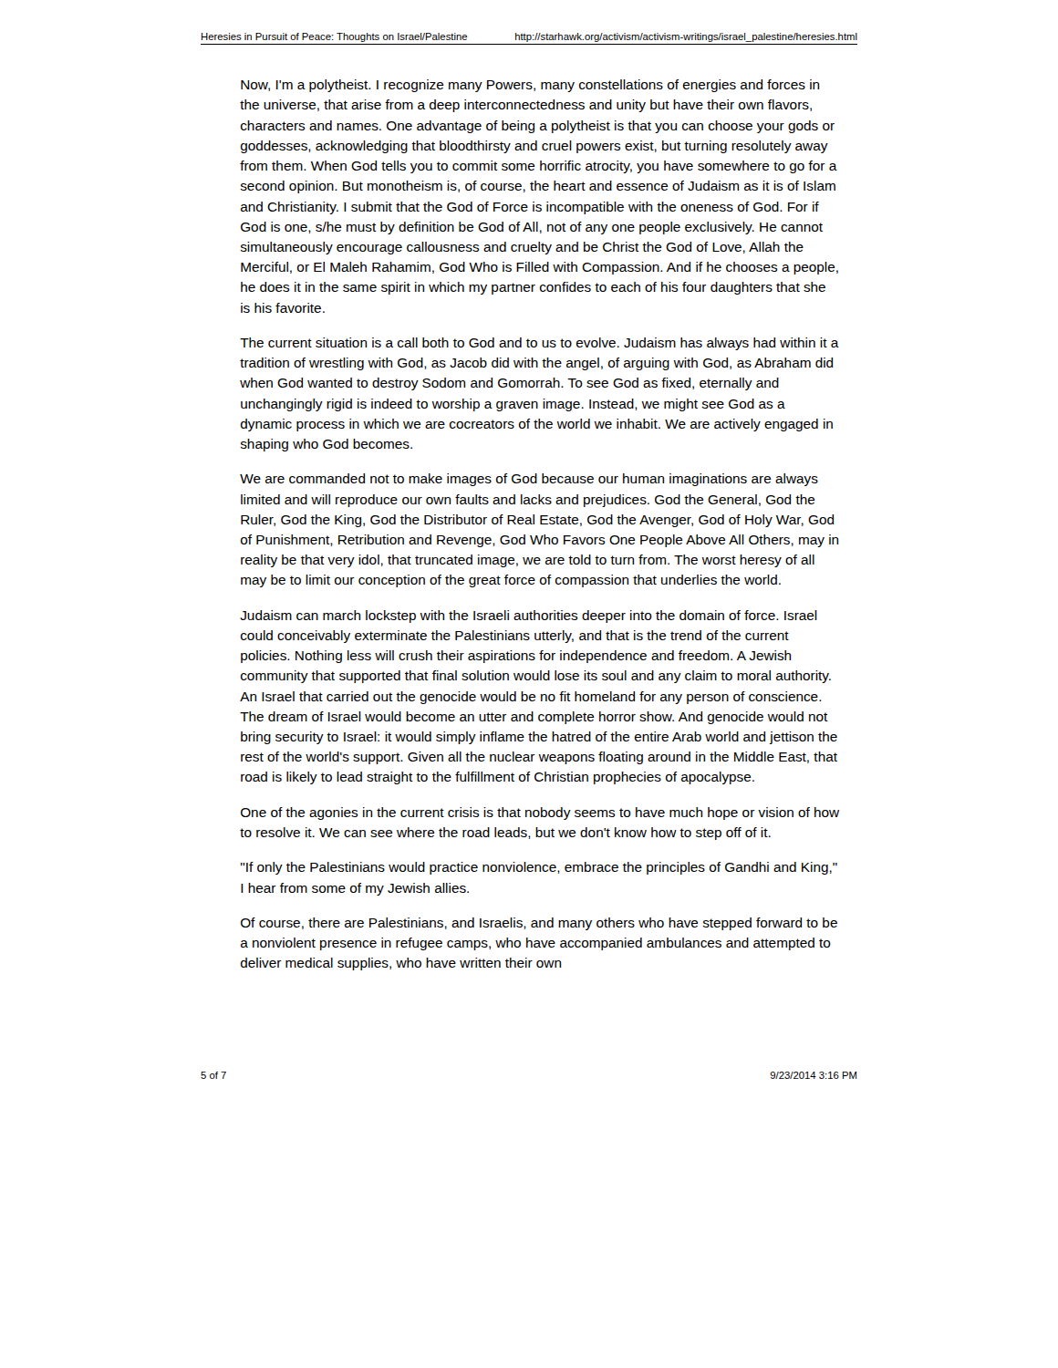Heresies in Pursuit of Peace: Thoughts on Israel/Palestine http://starhawk.org/activism/activism-writings/israel_palestine/heresies.html
Now, I'm a polytheist. I recognize many Powers, many constellations of energies and forces in the universe, that arise from a deep interconnectedness and unity but have their own flavors, characters and names. One advantage of being a polytheist is that you can choose your gods or goddesses, acknowledging that bloodthirsty and cruel powers exist, but turning resolutely away from them. When God tells you to commit some horrific atrocity, you have somewhere to go for a second opinion. But monotheism is, of course, the heart and essence of Judaism as it is of Islam and Christianity. I submit that the God of Force is incompatible with the oneness of God. For if God is one, s/he must by definition be God of All, not of any one people exclusively. He cannot simultaneously encourage callousness and cruelty and be Christ the God of Love, Allah the Merciful, or El Maleh Rahamim, God Who is Filled with Compassion. And if he chooses a people, he does it in the same spirit in which my partner confides to each of his four daughters that she is his favorite.
The current situation is a call both to God and to us to evolve. Judaism has always had within it a tradition of wrestling with God, as Jacob did with the angel, of arguing with God, as Abraham did when God wanted to destroy Sodom and Gomorrah. To see God as fixed, eternally and unchangingly rigid is indeed to worship a graven image. Instead, we might see God as a dynamic process in which we are cocreators of the world we inhabit. We are actively engaged in shaping who God becomes.
We are commanded not to make images of God because our human imaginations are always limited and will reproduce our own faults and lacks and prejudices. God the General, God the Ruler, God the King, God the Distributor of Real Estate, God the Avenger, God of Holy War, God of Punishment, Retribution and Revenge, God Who Favors One People Above All Others, may in reality be that very idol, that truncated image, we are told to turn from. The worst heresy of all may be to limit our conception of the great force of compassion that underlies the world.
Judaism can march lockstep with the Israeli authorities deeper into the domain of force. Israel could conceivably exterminate the Palestinians utterly, and that is the trend of the current policies. Nothing less will crush their aspirations for independence and freedom. A Jewish community that supported that final solution would lose its soul and any claim to moral authority. An Israel that carried out the genocide would be no fit homeland for any person of conscience. The dream of Israel would become an utter and complete horror show. And genocide would not bring security to Israel: it would simply inflame the hatred of the entire Arab world and jettison the rest of the world's support. Given all the nuclear weapons floating around in the Middle East, that road is likely to lead straight to the fulfillment of Christian prophecies of apocalypse.
One of the agonies in the current crisis is that nobody seems to have much hope or vision of how to resolve it. We can see where the road leads, but we don't know how to step off of it.
"If only the Palestinians would practice nonviolence, embrace the principles of Gandhi and King," I hear from some of my Jewish allies.
Of course, there are Palestinians, and Israelis, and many others who have stepped forward to be a nonviolent presence in refugee camps, who have accompanied ambulances and attempted to deliver medical supplies, who have written their own
5 of 7 9/23/2014 3:16 PM